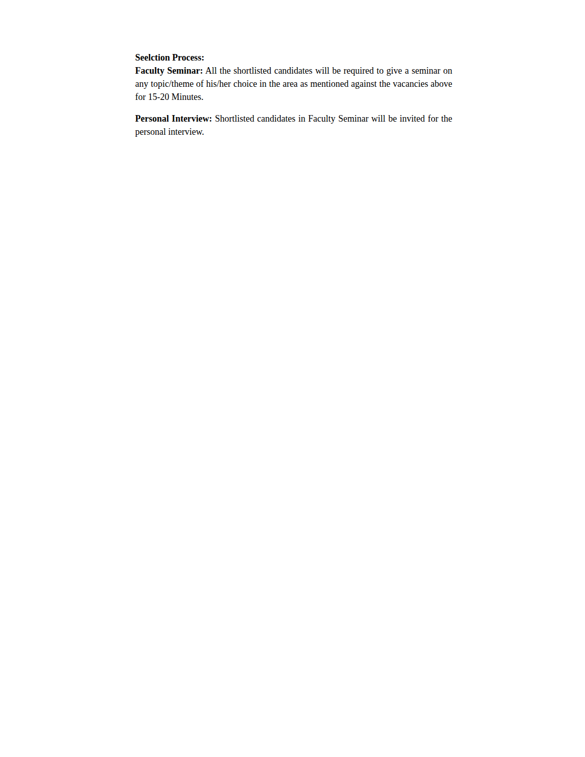Seelction Process:
Faculty Seminar: All the shortlisted candidates will be required to give a seminar on any topic/theme of his/her choice in the area as mentioned against the vacancies above for 15-20 Minutes.
Personal Interview: Shortlisted candidates in Faculty Seminar will be invited for the personal interview.